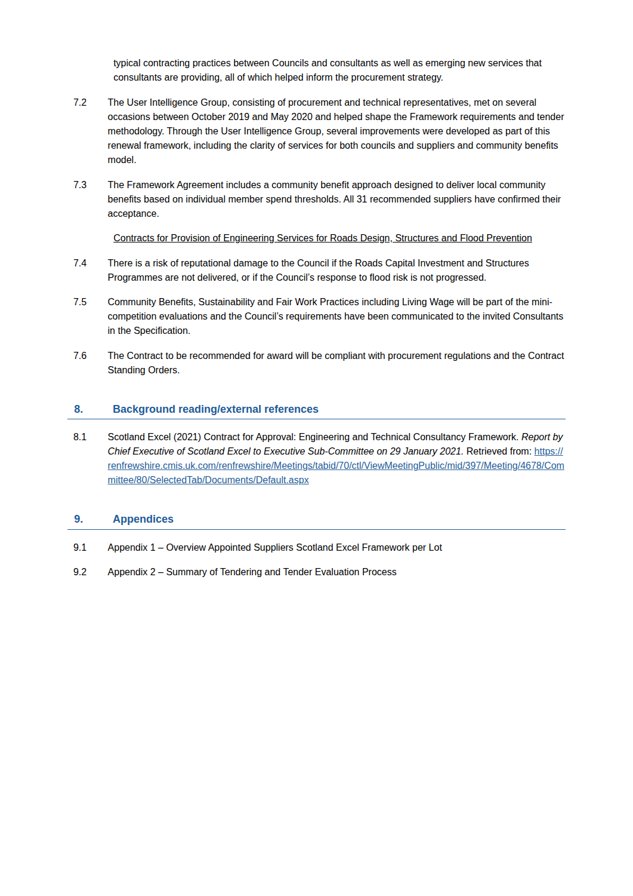typical contracting practices between Councils and consultants as well as emerging new services that consultants are providing, all of which helped inform the procurement strategy.
7.2
The User Intelligence Group, consisting of procurement and technical representatives, met on several occasions between October 2019 and May 2020 and helped shape the Framework requirements and tender methodology. Through the User Intelligence Group, several improvements were developed as part of this renewal framework, including the clarity of services for both councils and suppliers and community benefits model.
7.3
The Framework Agreement includes a community benefit approach designed to deliver local community benefits based on individual member spend thresholds. All 31 recommended suppliers have confirmed their acceptance.
Contracts for Provision of Engineering Services for Roads Design, Structures and Flood Prevention
7.4
There is a risk of reputational damage to the Council if the Roads Capital Investment and Structures Programmes are not delivered, or if the Council’s response to flood risk is not progressed.
7.5
Community Benefits, Sustainability and Fair Work Practices including Living Wage will be part of the mini-competition evaluations and the Council’s requirements have been communicated to the invited Consultants in the Specification.
7.6
The Contract to be recommended for award will be compliant with procurement regulations and the Contract Standing Orders.
8. Background reading/external references
8.1
Scotland Excel (2021) Contract for Approval: Engineering and Technical Consultancy Framework. Report by Chief Executive of Scotland Excel to Executive Sub-Committee on 29 January 2021. Retrieved from: https://renfrewshire.cmis.uk.com/renfrewshire/Meetings/tabid/70/ctl/ViewMeetingPublic/mid/397/Meeting/4678/Committee/80/SelectedTab/Documents/Default.aspx
9. Appendices
9.1
Appendix 1 – Overview Appointed Suppliers Scotland Excel Framework per Lot
9.2
Appendix 2 – Summary of Tendering and Tender Evaluation Process